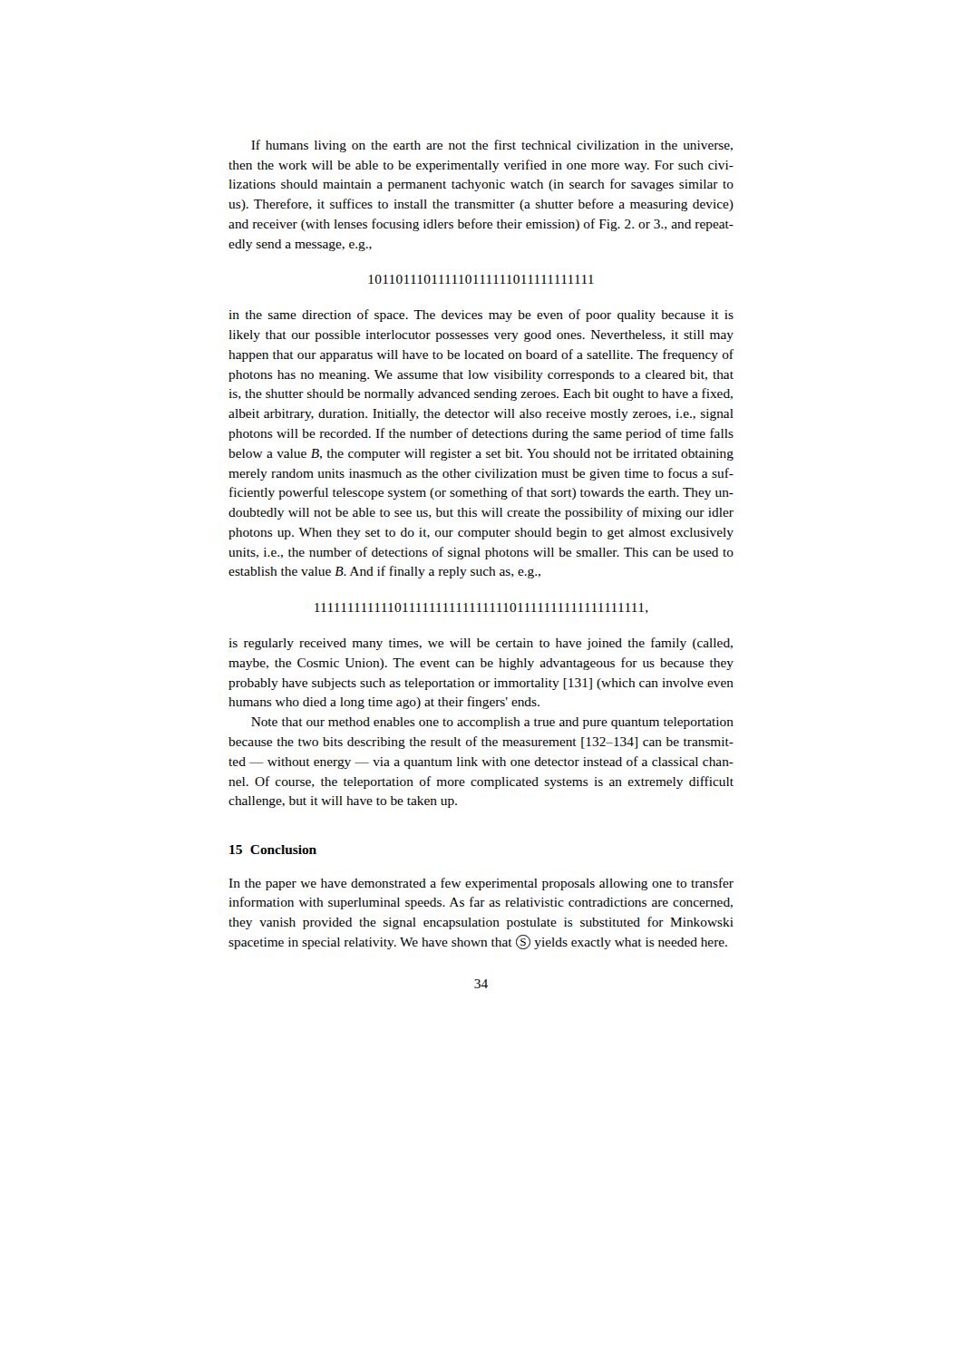If humans living on the earth are not the first technical civilization in the universe, then the work will be able to be experimentally verified in one more way. For such civilizations should maintain a permanent tachyonic watch (in search for savages similar to us). Therefore, it suffices to install the transmitter (a shutter before a measuring device) and receiver (with lenses focusing idlers before their emission) of Fig. 2. or 3., and repeatedly send a message, e.g.,
101101110111110111111011111111111
in the same direction of space. The devices may be even of poor quality because it is likely that our possible interlocutor possesses very good ones. Nevertheless, it still may happen that our apparatus will have to be located on board of a satellite. The frequency of photons has no meaning. We assume that low visibility corresponds to a cleared bit, that is, the shutter should be normally advanced sending zeroes. Each bit ought to have a fixed, albeit arbitrary, duration. Initially, the detector will also receive mostly zeroes, i.e., signal photons will be recorded. If the number of detections during the same period of time falls below a value B, the computer will register a set bit. You should not be irritated obtaining merely random units inasmuch as the other civilization must be given time to focus a sufficiently powerful telescope system (or something of that sort) towards the earth. They undoubtedly will not be able to see us, but this will create the possibility of mixing our idler photons up. When they set to do it, our computer should begin to get almost exclusively units, i.e., the number of detections of signal photons will be smaller. This can be used to establish the value B. And if finally a reply such as, e.g.,
1111111111110111111111111111101111111111111111111,
is regularly received many times, we will be certain to have joined the family (called, maybe, the Cosmic Union). The event can be highly advantageous for us because they probably have subjects such as teleportation or immortality [131] (which can involve even humans who died a long time ago) at their fingers' ends.
Note that our method enables one to accomplish a true and pure quantum teleportation because the two bits describing the result of the measurement [132–134] can be transmitted — without energy — via a quantum link with one detector instead of a classical channel. Of course, the teleportation of more complicated systems is an extremely difficult challenge, but it will have to be taken up.
15 Conclusion
In the paper we have demonstrated a few experimental proposals allowing one to transfer information with superluminal speeds. As far as relativistic contradictions are concerned, they vanish provided the signal encapsulation postulate is substituted for Minkowski spacetime in special relativity. We have shown that S yields exactly what is needed here.
34